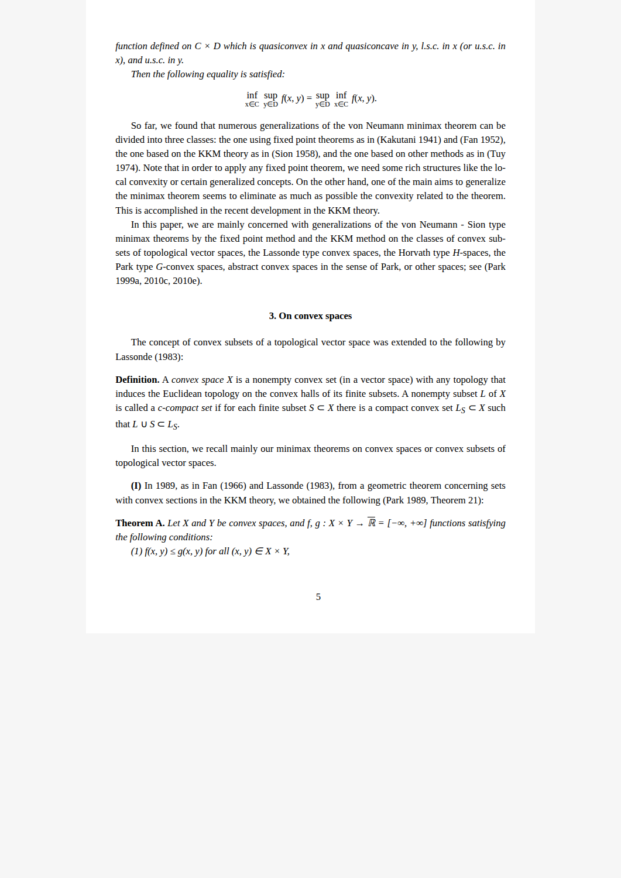function defined on C × D which is quasiconvex in x and quasiconcave in y, l.s.c. in x (or u.s.c. in x), and u.s.c. in y.
Then the following equality is satisfied:
inf x∈C sup y∈D f(x, y) = sup y∈D inf x∈C f(x, y).
So far, we found that numerous generalizations of the von Neumann minimax theorem can be divided into three classes: the one using fixed point theorems as in (Kakutani 1941) and (Fan 1952), the one based on the KKM theory as in (Sion 1958), and the one based on other methods as in (Tuy 1974). Note that in order to apply any fixed point theorem, we need some rich structures like the local convexity or certain generalized concepts. On the other hand, one of the main aims to generalize the minimax theorem seems to eliminate as much as possible the convexity related to the theorem. This is accomplished in the recent development in the KKM theory.
In this paper, we are mainly concerned with generalizations of the von Neumann - Sion type minimax theorems by the fixed point method and the KKM method on the classes of convex subsets of topological vector spaces, the Lassonde type convex spaces, the Horvath type H-spaces, the Park type G-convex spaces, abstract convex spaces in the sense of Park, or other spaces; see (Park 1999a, 2010c, 2010e).
3. On convex spaces
The concept of convex subsets of a topological vector space was extended to the following by Lassonde (1983):
Definition. A convex space X is a nonempty convex set (in a vector space) with any topology that induces the Euclidean topology on the convex halls of its finite subsets. A nonempty subset L of X is called a c-compact set if for each finite subset S ⊂ X there is a compact convex set LS ⊂ X such that L ∪ S ⊂ LS.
In this section, we recall mainly our minimax theorems on convex spaces or convex subsets of topological vector spaces.
(I) In 1989, as in Fan (1966) and Lassonde (1983), from a geometric theorem concerning sets with convex sections in the KKM theory, we obtained the following (Park 1989, Theorem 21):
Theorem A. Let X and Y be convex spaces, and f, g : X × Y → ℝ = [−∞, +∞] functions satisfying the following conditions:
(1) f(x, y) ≤ g(x, y) for all (x, y) ∈ X × Y,
5